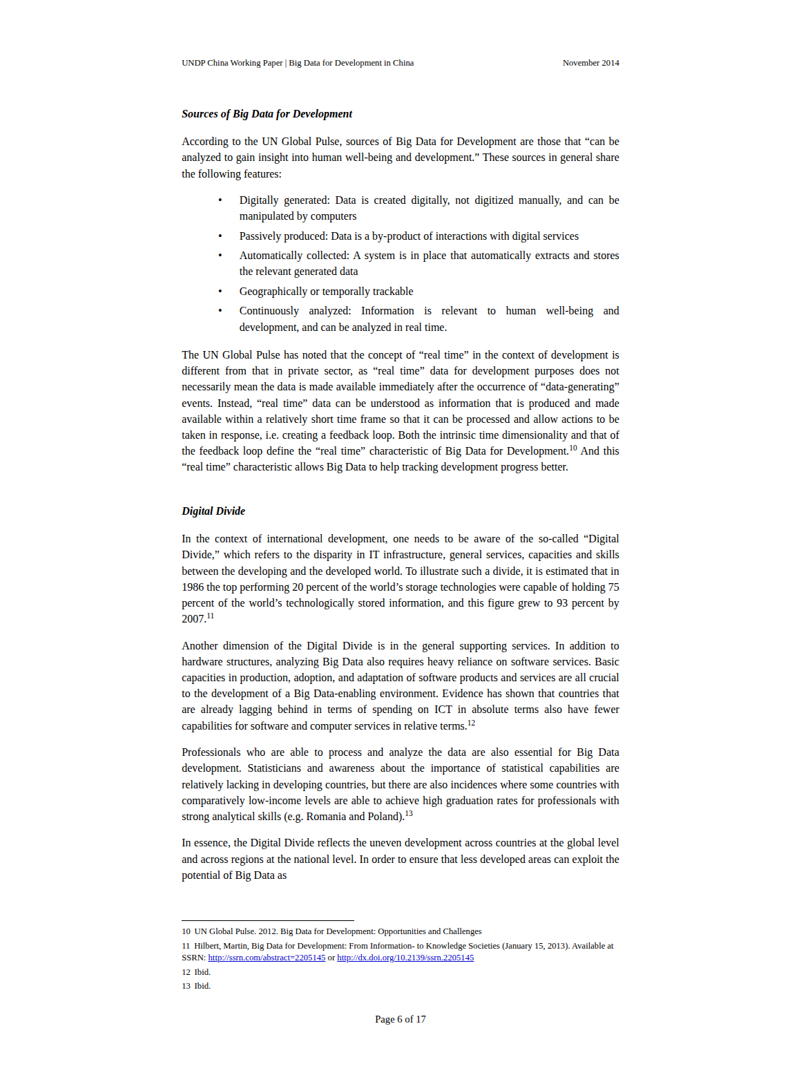UNDP China Working Paper | Big Data for Development in China November 2014
Sources of Big Data for Development
According to the UN Global Pulse, sources of Big Data for Development are those that “can be analyzed to gain insight into human well-being and development.” These sources in general share the following features:
Digitally generated: Data is created digitally, not digitized manually, and can be manipulated by computers
Passively produced: Data is a by-product of interactions with digital services
Automatically collected: A system is in place that automatically extracts and stores the relevant generated data
Geographically or temporally trackable
Continuously analyzed: Information is relevant to human well-being and development, and can be analyzed in real time.
The UN Global Pulse has noted that the concept of “real time” in the context of development is different from that in private sector, as “real time” data for development purposes does not necessarily mean the data is made available immediately after the occurrence of “data-generating” events. Instead, “real time” data can be understood as information that is produced and made available within a relatively short time frame so that it can be processed and allow actions to be taken in response, i.e. creating a feedback loop. Both the intrinsic time dimensionality and that of the feedback loop define the “real time” characteristic of Big Data for Development.10 And this “real time” characteristic allows Big Data to help tracking development progress better.
Digital Divide
In the context of international development, one needs to be aware of the so-called “Digital Divide,” which refers to the disparity in IT infrastructure, general services, capacities and skills between the developing and the developed world. To illustrate such a divide, it is estimated that in 1986 the top performing 20 percent of the world’s storage technologies were capable of holding 75 percent of the world’s technologically stored information, and this figure grew to 93 percent by 2007.11
Another dimension of the Digital Divide is in the general supporting services. In addition to hardware structures, analyzing Big Data also requires heavy reliance on software services. Basic capacities in production, adoption, and adaptation of software products and services are all crucial to the development of a Big Data-enabling environment. Evidence has shown that countries that are already lagging behind in terms of spending on ICT in absolute terms also have fewer capabilities for software and computer services in relative terms.12
Professionals who are able to process and analyze the data are also essential for Big Data development. Statisticians and awareness about the importance of statistical capabilities are relatively lacking in developing countries, but there are also incidences where some countries with comparatively low-income levels are able to achieve high graduation rates for professionals with strong analytical skills (e.g. Romania and Poland).13
In essence, the Digital Divide reflects the uneven development across countries at the global level and across regions at the national level. In order to ensure that less developed areas can exploit the potential of Big Data as
10 UN Global Pulse. 2012. Big Data for Development: Opportunities and Challenges
11 Hilbert, Martin, Big Data for Development: From Information- to Knowledge Societies (January 15, 2013). Available at SSRN: http://ssrn.com/abstract=2205145 or http://dx.doi.org/10.2139/ssrn.2205145
12 Ibid.
13 Ibid.
Page 6 of 17